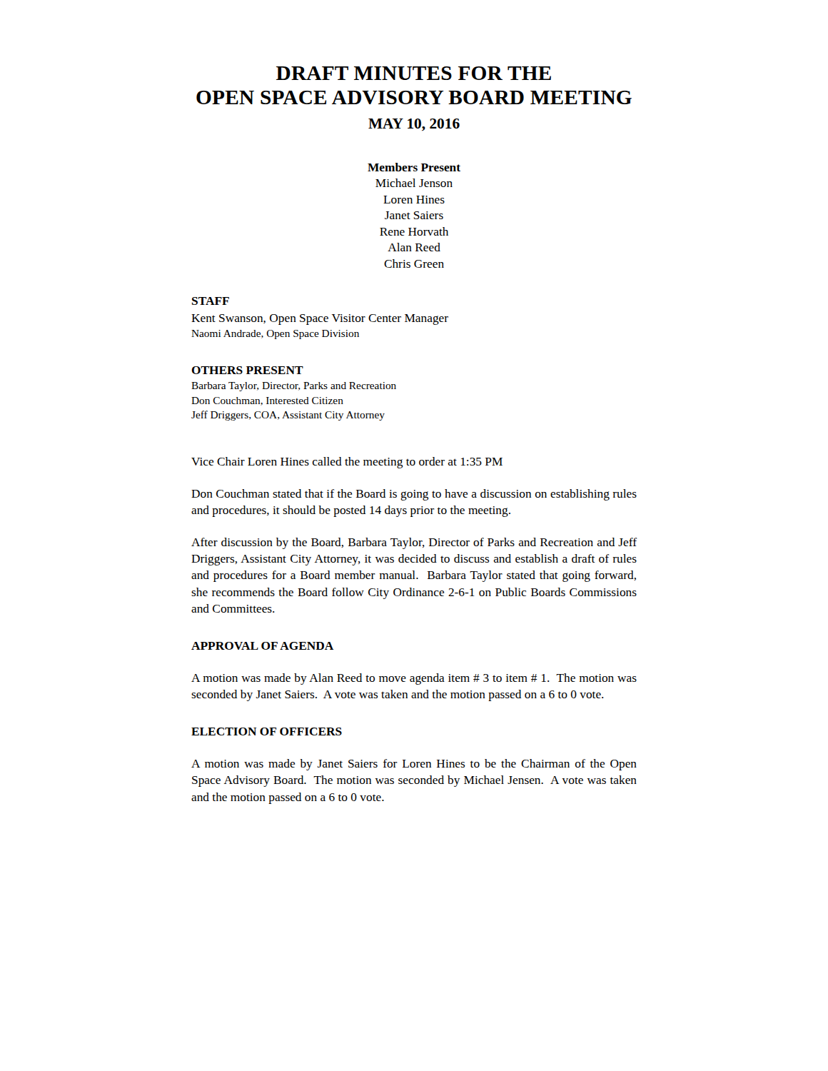DRAFT MINUTES FOR THE
OPEN SPACE ADVISORY BOARD MEETING
MAY 10, 2016
Members Present
Michael Jenson
Loren Hines
Janet Saiers
Rene Horvath
Alan Reed
Chris Green
STAFF
Kent Swanson, Open Space Visitor Center Manager
Naomi Andrade, Open Space Division
OTHERS PRESENT
Barbara Taylor, Director, Parks and Recreation
Don Couchman, Interested Citizen
Jeff Driggers, COA, Assistant City Attorney
Vice Chair Loren Hines called the meeting to order at 1:35 PM
Don Couchman stated that if the Board is going to have a discussion on establishing rules and procedures, it should be posted 14 days prior to the meeting.
After discussion by the Board, Barbara Taylor, Director of Parks and Recreation and Jeff Driggers, Assistant City Attorney, it was decided to discuss and establish a draft of rules and procedures for a Board member manual. Barbara Taylor stated that going forward, she recommends the Board follow City Ordinance 2-6-1 on Public Boards Commissions and Committees.
APPROVAL OF AGENDA
A motion was made by Alan Reed to move agenda item # 3 to item # 1. The motion was seconded by Janet Saiers. A vote was taken and the motion passed on a 6 to 0 vote.
ELECTION OF OFFICERS
A motion was made by Janet Saiers for Loren Hines to be the Chairman of the Open Space Advisory Board. The motion was seconded by Michael Jensen. A vote was taken and the motion passed on a 6 to 0 vote.